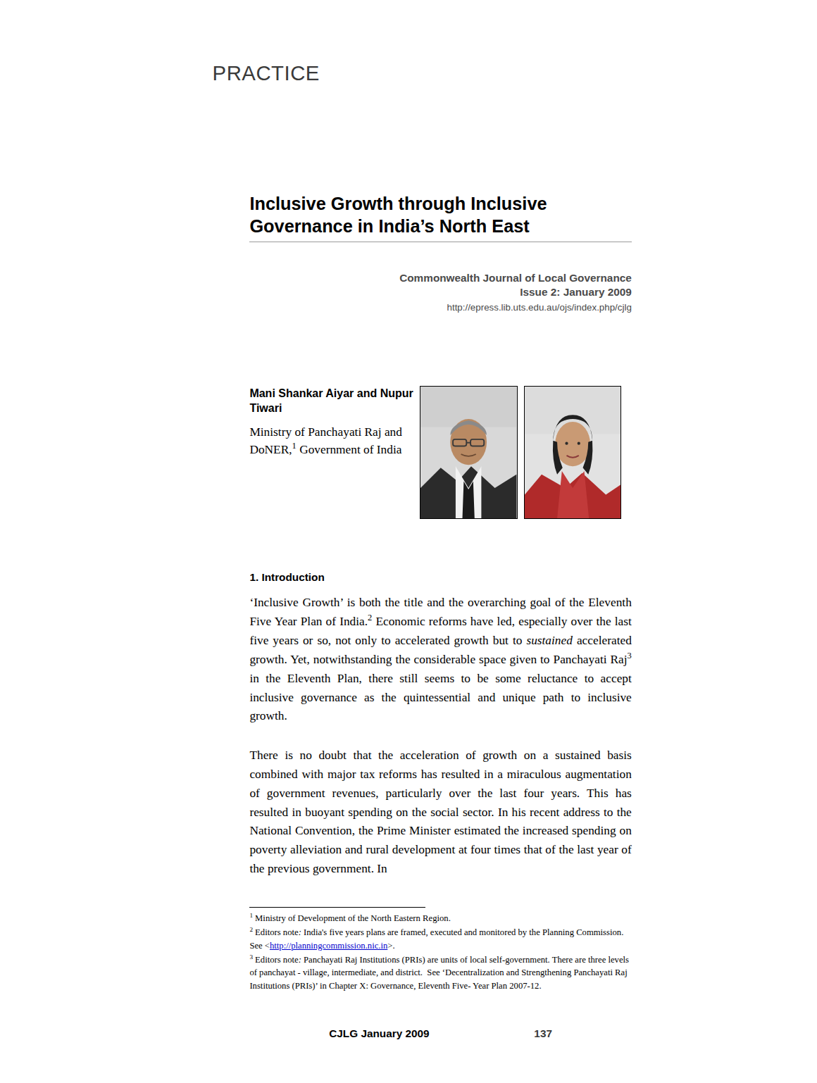PRACTICE
Inclusive Growth through Inclusive Governance in India’s North East
Commonwealth Journal of Local Governance
Issue 2: January 2009
http://epress.lib.uts.edu.au/ojs/index.php/cjlg
Mani Shankar Aiyar and Nupur Tiwari
Ministry of Panchayati Raj and DoNER,1 Government of India
1. Introduction
‘Inclusive Growth’ is both the title and the overarching goal of the Eleventh Five Year Plan of India.2 Economic reforms have led, especially over the last five years or so, not only to accelerated growth but to sustained accelerated growth. Yet, notwithstanding the considerable space given to Panchayati Raj3 in the Eleventh Plan, there still seems to be some reluctance to accept inclusive governance as the quintessential and unique path to inclusive growth.
There is no doubt that the acceleration of growth on a sustained basis combined with major tax reforms has resulted in a miraculous augmentation of government revenues, particularly over the last four years. This has resulted in buoyant spending on the social sector. In his recent address to the National Convention, the Prime Minister estimated the increased spending on poverty alleviation and rural development at four times that of the last year of the previous government. In
1 Ministry of Development of the North Eastern Region.
2 Editors note: India's five years plans are framed, executed and monitored by the Planning Commission. See <http://planningcommission.nic.in>.
3 Editors note: Panchayati Raj Institutions (PRIs) are units of local self-government. There are three levels of panchayat - village, intermediate, and district. See ‘Decentralization and Strengthening Panchayati Raj Institutions (PRIs)’ in Chapter X: Governance, Eleventh Five- Year Plan 2007-12.
CJLG January 2009 137